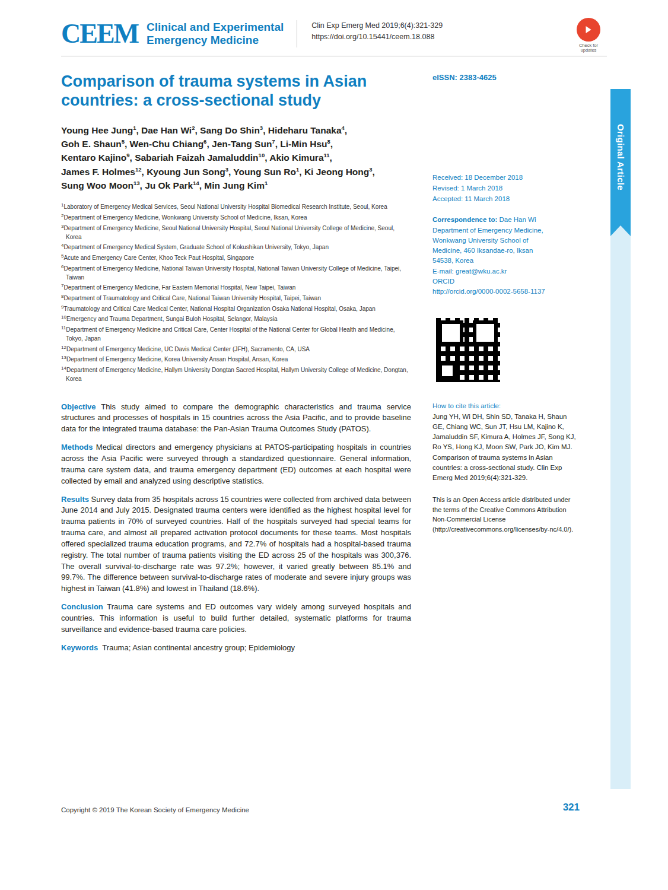Check for
updates
CEEM
Clinical and Experimental
Emergency Medicine
Clin Exp Emerg Med 2019;6(4):321-329
https://doi.org/10.15441/ceem.18.088
Original Article
Comparison of trauma systems in Asian
countries: a cross-sectional study
Young Hee Jung1, Dae Han Wi2, Sang Do Shin3, Hideharu Tanaka4,
Goh E. Shaun5, Wen-Chu Chiang6, Jen-Tang Sun7, Li-Min Hsu8,
Kentaro Kajino9, Sabariah Faizah Jamaluddin10, Akio Kimura11,
James F. Holmes12, Kyoung Jun Song3, Young Sun Ro1, Ki Jeong Hong3,
Sung Woo Moon13, Ju Ok Park14, Min Jung Kim1
1Laboratory of Emergency Medical Services, Seoul National University Hospital Biomedical Research Institute, Seoul, Korea
2Department of Emergency Medicine, Wonkwang University School of Medicine, Iksan, Korea
3Department of Emergency Medicine, Seoul National University Hospital, Seoul National University College of Medicine, Seoul, Korea
4Department of Emergency Medical System, Graduate School of Kokushikan University, Tokyo, Japan
5Acute and Emergency Care Center, Khoo Teck Paut Hospital, Singapore
6Department of Emergency Medicine, National Taiwan University Hospital, National Taiwan University College of Medicine, Taipei, Taiwan
7Department of Emergency Medicine, Far Eastern Memorial Hospital, New Taipei, Taiwan
8Department of Traumatology and Critical Care, National Taiwan University Hospital, Taipei, Taiwan
9Traumatology and Critical Care Medical Center, National Hospital Organization Osaka National Hospital, Osaka, Japan
10Emergency and Trauma Department, Sungai Buloh Hospital, Selangor, Malaysia
11Department of Emergency Medicine and Critical Care, Center Hospital of the National Center for Global Health and Medicine, Tokyo, Japan
12Department of Emergency Medicine, UC Davis Medical Center (JFH), Sacramento, CA, USA
13Department of Emergency Medicine, Korea University Ansan Hospital, Ansan, Korea
14Department of Emergency Medicine, Hallym University Dongtan Sacred Hospital, Hallym University College of Medicine, Dongtan, Korea
Objective This study aimed to compare the demographic characteristics and trauma service structures and processes of hospitals in 15 countries across the Asia Pacific, and to provide baseline data for the integrated trauma database: the Pan-Asian Trauma Outcomes Study (PATOS).
Methods Medical directors and emergency physicians at PATOS-participating hospitals in countries across the Asia Pacific were surveyed through a standardized questionnaire. General information, trauma care system data, and trauma emergency department (ED) outcomes at each hospital were collected by email and analyzed using descriptive statistics.
Results Survey data from 35 hospitals across 15 countries were collected from archived data between June 2014 and July 2015. Designated trauma centers were identified as the highest hospital level for trauma patients in 70% of surveyed countries. Half of the hospitals surveyed had special teams for trauma care, and almost all prepared activation protocol documents for these teams. Most hospitals offered specialized trauma education programs, and 72.7% of hospitals had a hospital-based trauma registry. The total number of trauma patients visiting the ED across 25 of the hospitals was 300,376. The overall survival-to-discharge rate was 97.2%; however, it varied greatly between 85.1% and 99.7%. The difference between survival-to-discharge rates of moderate and severe injury groups was highest in Taiwan (41.8%) and lowest in Thailand (18.6%).
Conclusion Trauma care systems and ED outcomes vary widely among surveyed hospitals and countries. This information is useful to build further detailed, systematic platforms for trauma surveillance and evidence-based trauma care policies.
Keywords Trauma; Asian continental ancestry group; Epidemiology
eISSN: 2383-4625
Received: 18 December 2018
Revised: 1 March 2018
Accepted: 11 March 2018
Correspondence to: Dae Han Wi
Department of Emergency Medicine,
Wonkwang University School of
Medicine, 460 Iksandae-ro, Iksan
54538, Korea
E-mail: great@wku.ac.kr
ORCID
http://orcid.org/0000-0002-5658-1137
How to cite this article:
Jung YH, Wi DH, Shin SD, Tanaka H, Shaun GE, Chiang WC, Sun JT, Hsu LM, Kajino K, Jamaluddin SF, Kimura A, Holmes JF, Song KJ, Ro YS, Hong KJ, Moon SW, Park JO, Kim MJ. Comparison of trauma systems in Asian countries: a cross-sectional study. Clin Exp Emerg Med 2019;6(4):321-329.
This is an Open Access article distributed under the terms of the Creative Commons Attribution Non-Commercial License (http://creativecommons.org/licenses/by-nc/4.0/).
Copyright © 2019 The Korean Society of Emergency Medicine
321